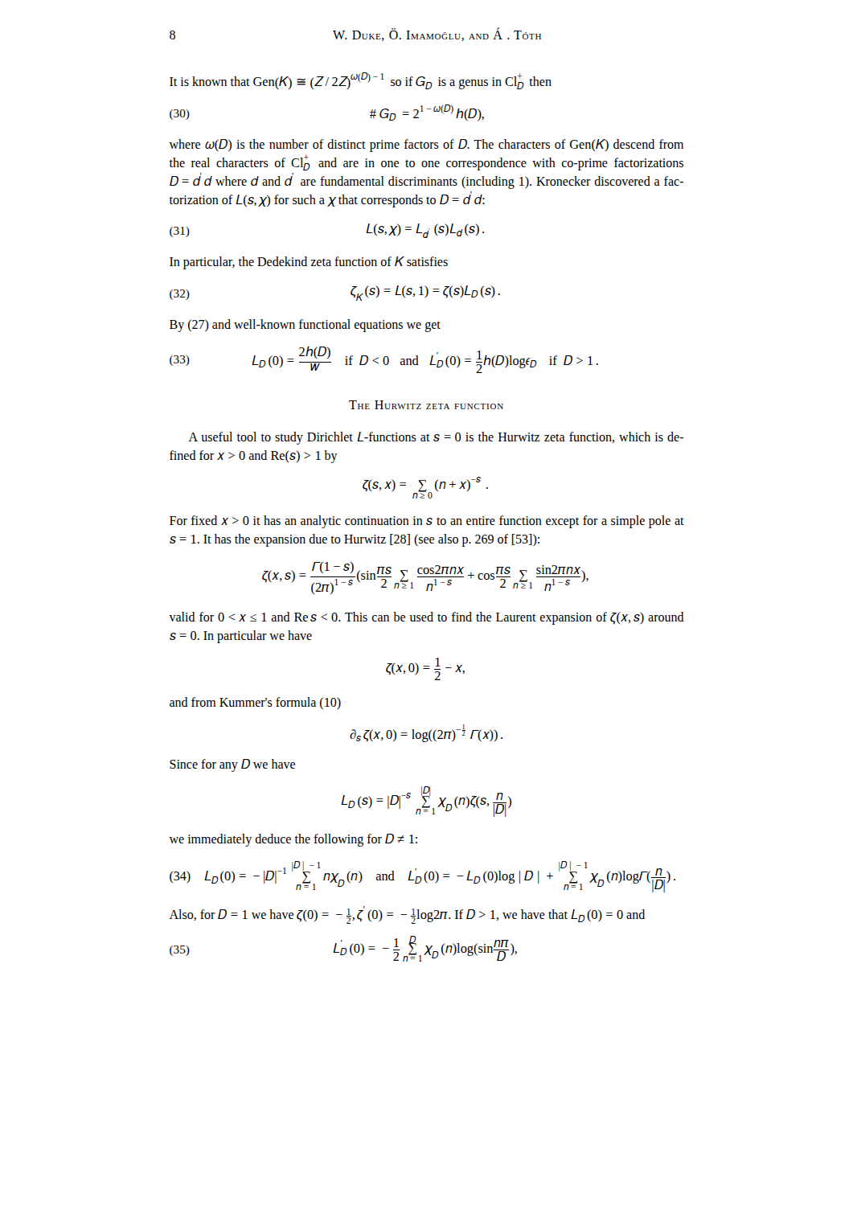8 W. Duke, Ö. Imamoḡlu, and Á . Tóth
It is known that Gen(K)≅(Z/2Z)ω(D)−1 so if GD is a genus in ClD+ then
(30) #GD=21−ω(D)h(D),
where ω(D) is the number of distinct prime factors of D. The characters of Gen(K) descend from the real characters of ClD+ and are in one to one correspondence with co-prime factorizations D=d′d where d and d′ are fundamental discriminants (including 1). Kronecker discovered a factorization of L(s,χ) for such a χ that corresponds to D=d′d:
(31) L(s,χ)=Ld′(s)Ld(s).
In particular, the Dedekind zeta function of K satisfies
(32) ζK(s)=L(s,1)=ζ(s)LD(s).
By (27) and well-known functional equations we get
(33) LD(0)=2h(D)wifD<0andLD′(0)=12h(D)log⁡ϵDifD>1.
The Hurwitz zeta function
A useful tool to study Dirichlet L-functions at s=0 is the Hurwitz zeta function, which is defined for x>0 and Re(s)>1 by
ζ(s,x)=∑n≥0(n+x)−s.
For fixed x>0 it has an analytic continuation in s to an entire function except for a simple pole at s=1. It has the expansion due to Hurwitz [28] (see also p. 269 of [53]):
ζ(x,s)=Γ(1−s)(2π)1−s(sin⁡πs2∑n≥1cos⁡2πnxn1−s+cos⁡πs2∑n≥1sin⁡2πnxn1−s),
valid for 0<x≤1 and Res<0. This can be used to find the Laurent expansion of ζ(x,s) around s=0. In particular we have
ζ(x,0)=12−x,
and from Kummer's formula (10)
∂sζ(x,0)=log⁡((2π)−12Γ(x)).
Since for any D we have
LD(s)=|D|−s∑n=1|D|χD(n)ζ(s,n|D|)
we immediately deduce the following for D≠1:
(34) LD(0)=−|D|−1∑n=1|D|−1nχD(n)andLD′(0)=−LD(0)log⁡|D|+∑n=1|D|−1χD(n)log⁡Γ(n|D|).
Also, for D=1 we have ζ(0)=−12,ζ′(0)=−12log⁡2π. If D>1, we have that LD(0)=0 and
(35) LD′(0)=−12∑n=1DχD(n)log⁡(sin⁡nπD),